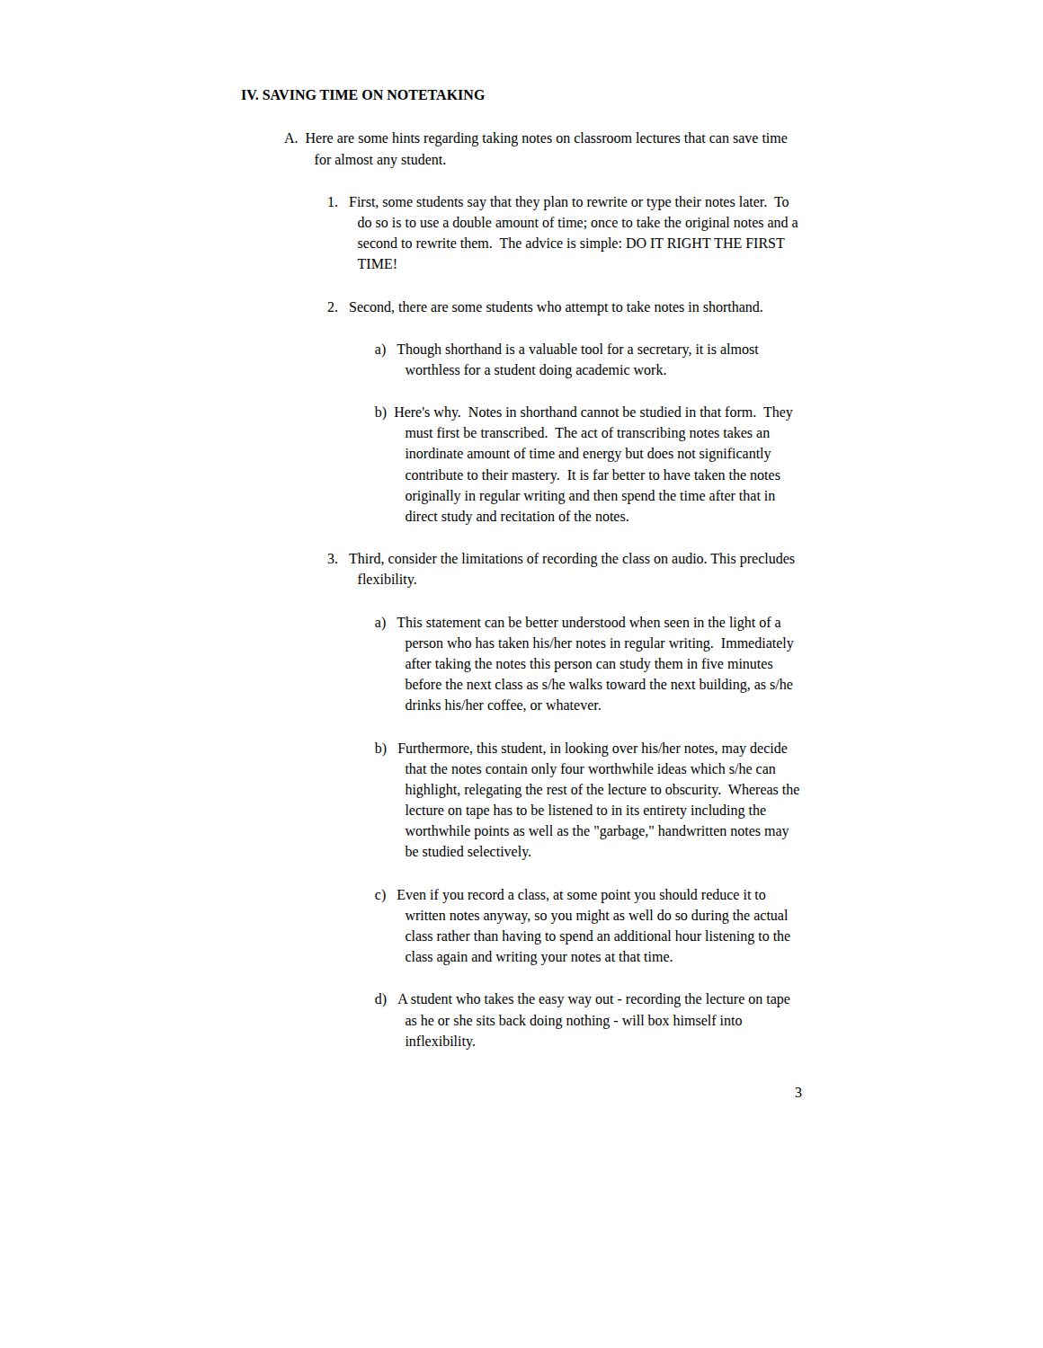IV. SAVING TIME ON NOTETAKING
A. Here are some hints regarding taking notes on classroom lectures that can save time for almost any student.
1. First, some students say that they plan to rewrite or type their notes later. To do so is to use a double amount of time; once to take the original notes and a second to rewrite them. The advice is simple: DO IT RIGHT THE FIRST TIME!
2. Second, there are some students who attempt to take notes in shorthand.
a) Though shorthand is a valuable tool for a secretary, it is almost worthless for a student doing academic work.
b) Here's why. Notes in shorthand cannot be studied in that form. They must first be transcribed. The act of transcribing notes takes an inordinate amount of time and energy but does not significantly contribute to their mastery. It is far better to have taken the notes originally in regular writing and then spend the time after that in direct study and recitation of the notes.
3. Third, consider the limitations of recording the class on audio. This precludes flexibility.
a) This statement can be better understood when seen in the light of a person who has taken his/her notes in regular writing. Immediately after taking the notes this person can study them in five minutes before the next class as s/he walks toward the next building, as s/he drinks his/her coffee, or whatever.
b) Furthermore, this student, in looking over his/her notes, may decide that the notes contain only four worthwhile ideas which s/he can highlight, relegating the rest of the lecture to obscurity. Whereas the lecture on tape has to be listened to in its entirety including the worthwhile points as well as the "garbage," handwritten notes may be studied selectively.
c) Even if you record a class, at some point you should reduce it to written notes anyway, so you might as well do so during the actual class rather than having to spend an additional hour listening to the class again and writing your notes at that time.
d) A student who takes the easy way out - recording the lecture on tape as he or she sits back doing nothing - will box himself into inflexibility.
3